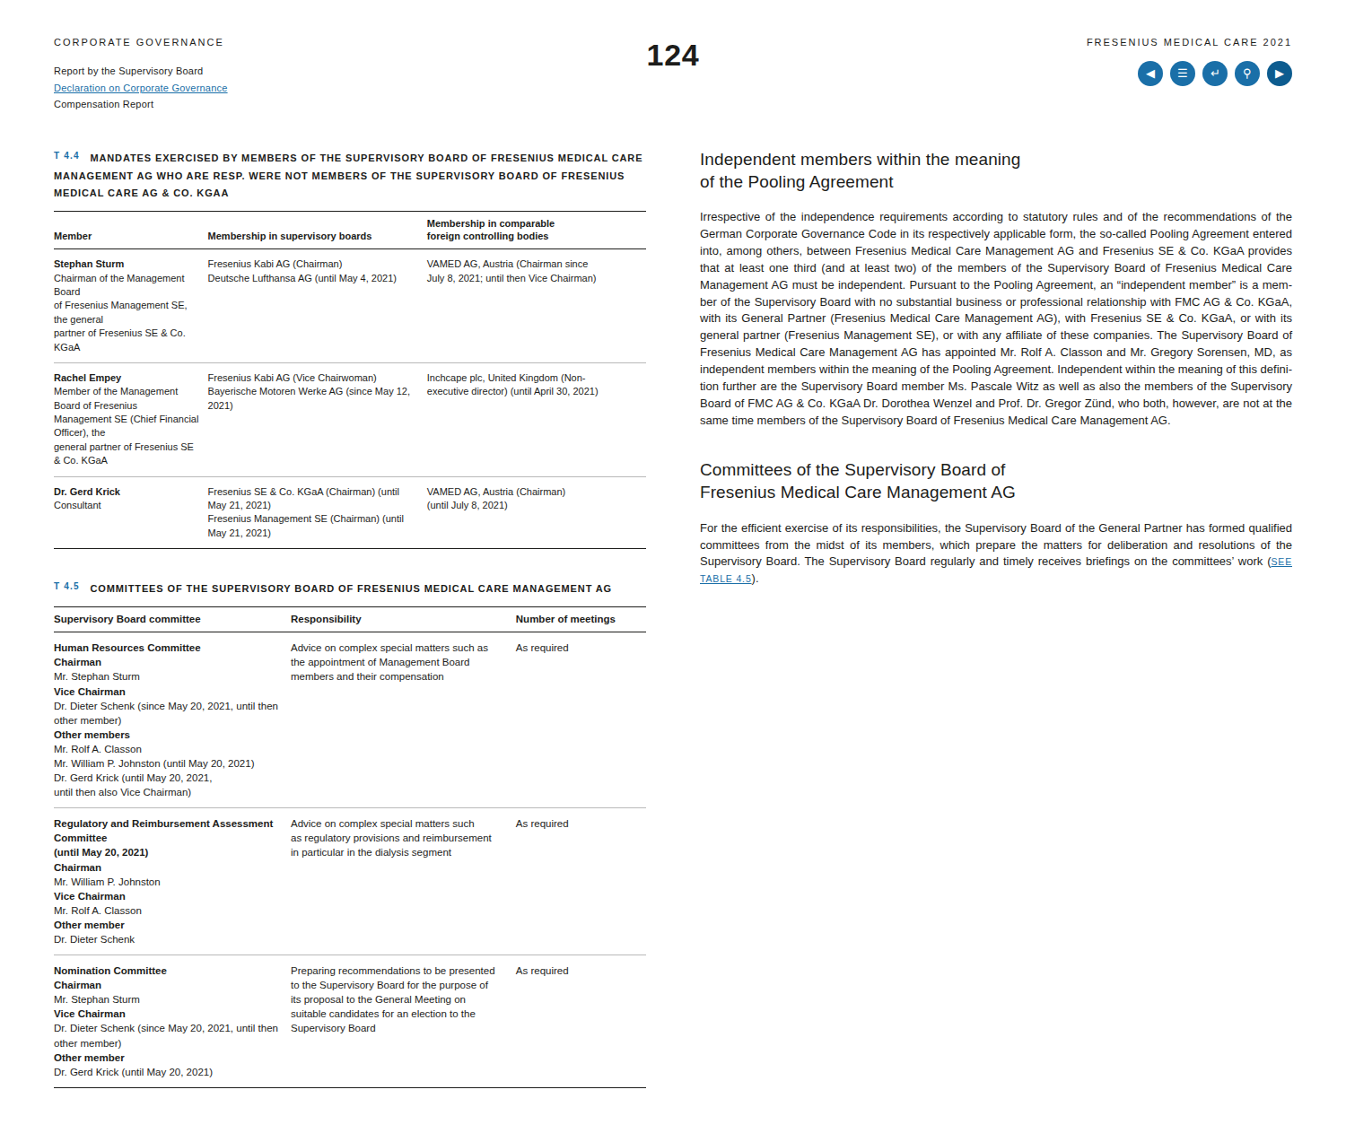CORPORATE GOVERNANCE
Report by the Supervisory Board Declaration on Corporate Governance Compensation Report
124
FRESENIUS MEDICAL CARE 2021
◀ ☰ ↵ ⚲ ▶
T 4.4 MANDATES EXERCISED BY MEMBERS OF THE SUPERVISORY BOARD OF FRESENIUS MEDICAL CARE MANAGEMENT AG WHO ARE RESP. WERE NOT MEMBERS OF THE SUPERVISORY BOARD OF FRESENIUS MEDICAL CARE AG & CO. KGAA
| Member | Membership in supervisory boards | Membership in comparable foreign controlling bodies |
| --- | --- | --- |
| Stephan Sturm Chairman of the Management Board of Fresenius Management SE, the general partner of Fresenius SE & Co. KGaA | Fresenius Kabi AG (Chairman) Deutsche Lufthansa AG (until May 4, 2021) | VAMED AG, Austria (Chairman since July 8, 2021; until then Vice Chairman) |
| Rachel Empey Member of the Management Board of Fresenius Management SE (Chief Financial Officer), the general partner of Fresenius SE & Co. KGaA | Fresenius Kabi AG (Vice Chairwoman) Bayerische Motoren Werke AG (since May 12, 2021) | Inchcape plc, United Kingdom (Non- executive director) (until April 30, 2021) |
| Dr. Gerd Krick Consultant | Fresenius SE & Co. KGaA (Chairman) (until May 21, 2021) Fresenius Management SE (Chairman) (until May 21, 2021) | VAMED AG, Austria (Chairman) (until July 8, 2021) |
T 4.5 COMMITTEES OF THE SUPERVISORY BOARD OF FRESENIUS MEDICAL CARE MANAGEMENT AG
| Supervisory Board committee | Responsibility | Number of meetings |
| --- | --- | --- |
| Human Resources Committee Chairman Mr. Stephan Sturm Vice Chairman Dr. Dieter Schenk (since May 20, 2021, until then other member) Other members Mr. Rolf A. Classon Mr. William P. Johnston (until May 20, 2021) Dr. Gerd Krick (until May 20, 2021, until then also Vice Chairman) | Advice on complex special matters such as the appointment of Management Board members and their compensation | As required |
| Regulatory and Reimbursement Assessment Committee (until May 20, 2021) Chairman Mr. William P. Johnston Vice Chairman Mr. Rolf A. Classon Other member Dr. Dieter Schenk | Advice on complex special matters such as regulatory provisions and reimbursement in particular in the dialysis segment | As required |
| Nomination Committee Chairman Mr. Stephan Sturm Vice Chairman Dr. Dieter Schenk (since May 20, 2021, until then other member) Other member Dr. Gerd Krick (until May 20, 2021) | Preparing recommendations to be presented to the Supervisory Board for the purpose of its proposal to the General Meeting on suitable candidates for an election to the Supervisory Board | As required |
Independent members within the meaning
of the Pooling Agreement
Irrespective of the independence requirements according to statutory rules and of the recommendations of the German Corporate Governance Code in its respectively applicable form, the so-called Pooling Agreement entered into, among others, between Fresenius Medical Care Management AG and Fresenius SE & Co. KGaA provides that at least one third (and at least two) of the members of the Supervisory Board of Fresenius Medical Care Management AG must be independent. Pursuant to the Pooling Agreement, an “independent member” is a member of the Supervisory Board with no substantial business or professional relationship with FMC AG & Co. KGaA, with its General Partner (Fresenius Medical Care Management AG), with Fresenius SE & Co. KGaA, or with its general partner (Fresenius Management SE), or with any affiliate of these companies. The Supervisory Board of Fresenius Medical Care Management AG has appointed Mr. Rolf A. Classon and Mr. Gregory Sorensen, MD, as independent members within the meaning of the Pooling Agreement. Independent within the meaning of this definition further are the Supervisory Board member Ms. Pascale Witz as well as also the members of the Supervisory Board of FMC AG & Co. KGaA Dr. Dorothea Wenzel and Prof. Dr. Gregor Zünd, who both, however, are not at the same time members of the Supervisory Board of Fresenius Medical Care Management AG.
Committees of the Supervisory Board of
Fresenius Medical Care Management AG
For the efficient exercise of its responsibilities, the Supervisory Board of the General Partner has formed qualified committees from the midst of its members, which prepare the matters for deliberation and resolutions of the Supervisory Board. The Supervisory Board regularly and timely receives briefings on the committees’ work (SEE TABLE 4.5).